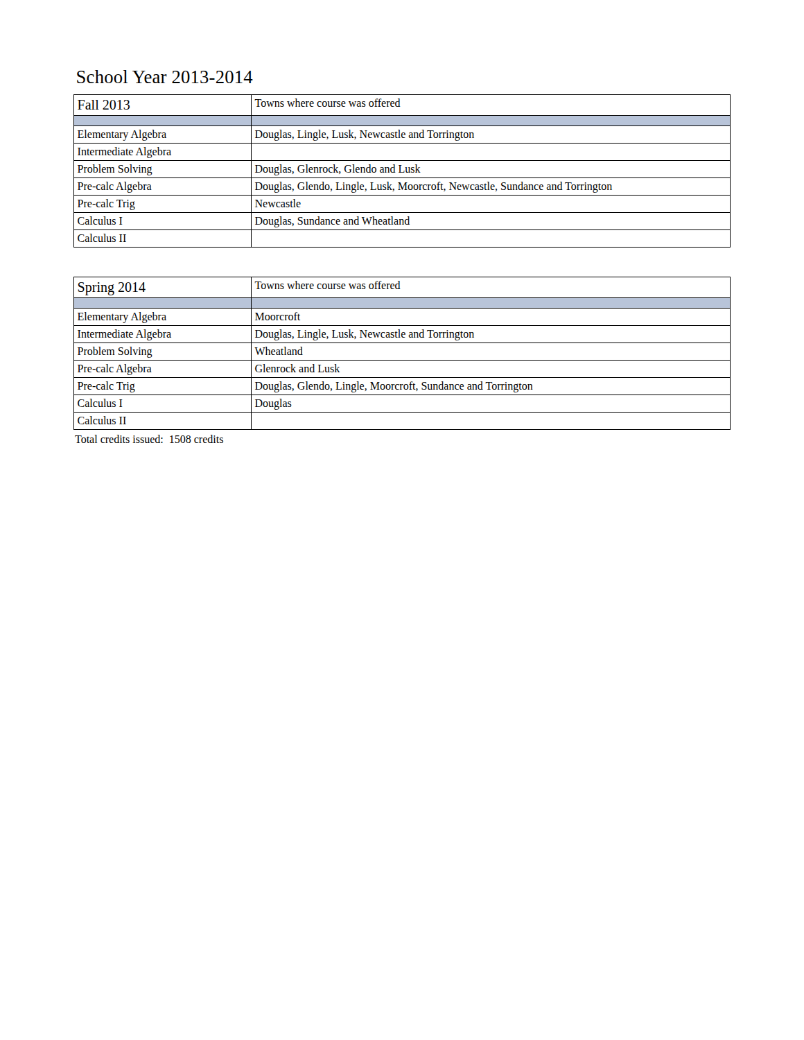School Year 2013-2014
| Fall 2013 | Towns where course was offered |
| Elementary Algebra | Douglas, Lingle, Lusk, Newcastle and Torrington |
| Intermediate Algebra | |
| Problem Solving | Douglas, Glenrock, Glendo and Lusk |
| Pre-calc Algebra | Douglas, Glendo, Lingle, Lusk, Moorcroft, Newcastle, Sundance and Torrington |
| Pre-calc Trig | Newcastle |
| Calculus I | Douglas, Sundance and Wheatland |
| Calculus II | |
| Spring 2014 | Towns where course was offered |
| Elementary Algebra | Moorcroft |
| Intermediate Algebra | Douglas, Lingle, Lusk, Newcastle and Torrington |
| Problem Solving | Wheatland |
| Pre-calc Algebra | Glenrock and Lusk |
| Pre-calc Trig | Douglas, Glendo, Lingle, Moorcroft, Sundance and Torrington |
| Calculus I | Douglas |
| Calculus II | |
Total credits issued: 1508 credits